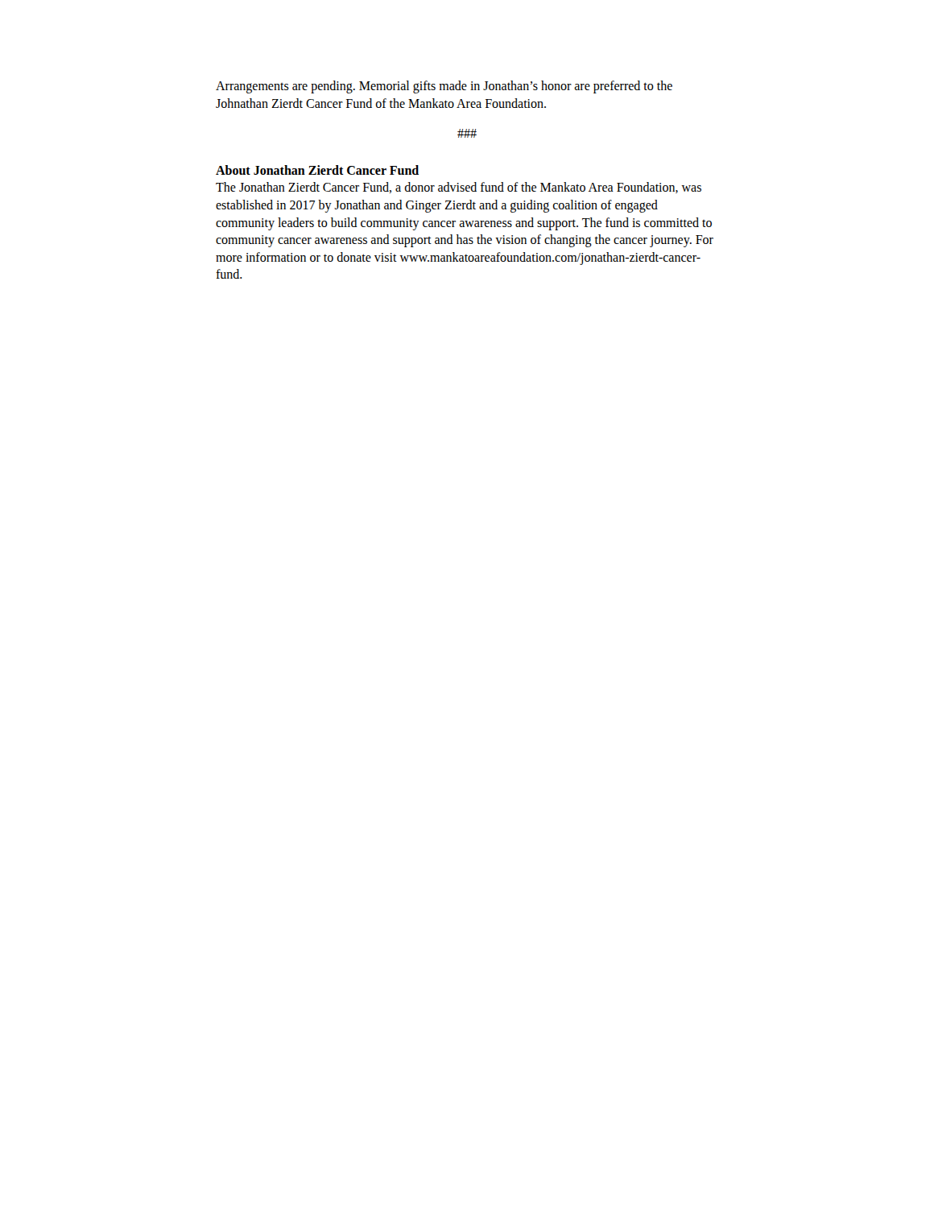Arrangements are pending. Memorial gifts made in Jonathan’s honor are preferred to the Johnathan Zierdt Cancer Fund of the Mankato Area Foundation.
###
About Jonathan Zierdt Cancer Fund
The Jonathan Zierdt Cancer Fund, a donor advised fund of the Mankato Area Foundation, was established in 2017 by Jonathan and Ginger Zierdt and a guiding coalition of engaged community leaders to build community cancer awareness and support. The fund is committed to community cancer awareness and support and has the vision of changing the cancer journey. For more information or to donate visit www.mankatoareafoundation.com/jonathan-zierdt-cancer-fund.